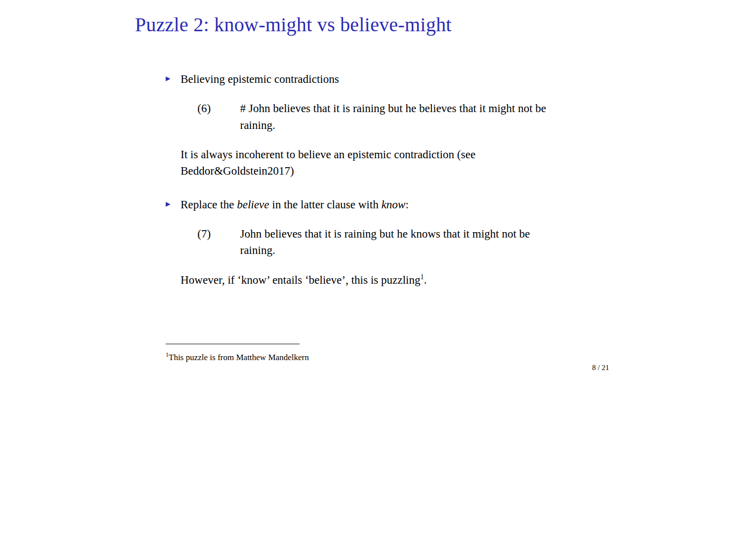Puzzle 2: know-might vs believe-might
Believing epistemic contradictions
(6) # John believes that it is raining but he believes that it might not be raining.
It is always incoherent to believe an epistemic contradiction (see Beddor&Goldstein2017)
Replace the believe in the latter clause with know:
(7) John believes that it is raining but he knows that it might not be raining.
However, if ‘know’ entails ‘believe’, this is puzzling1.
1This puzzle is from Matthew Mandelkern
8 / 21